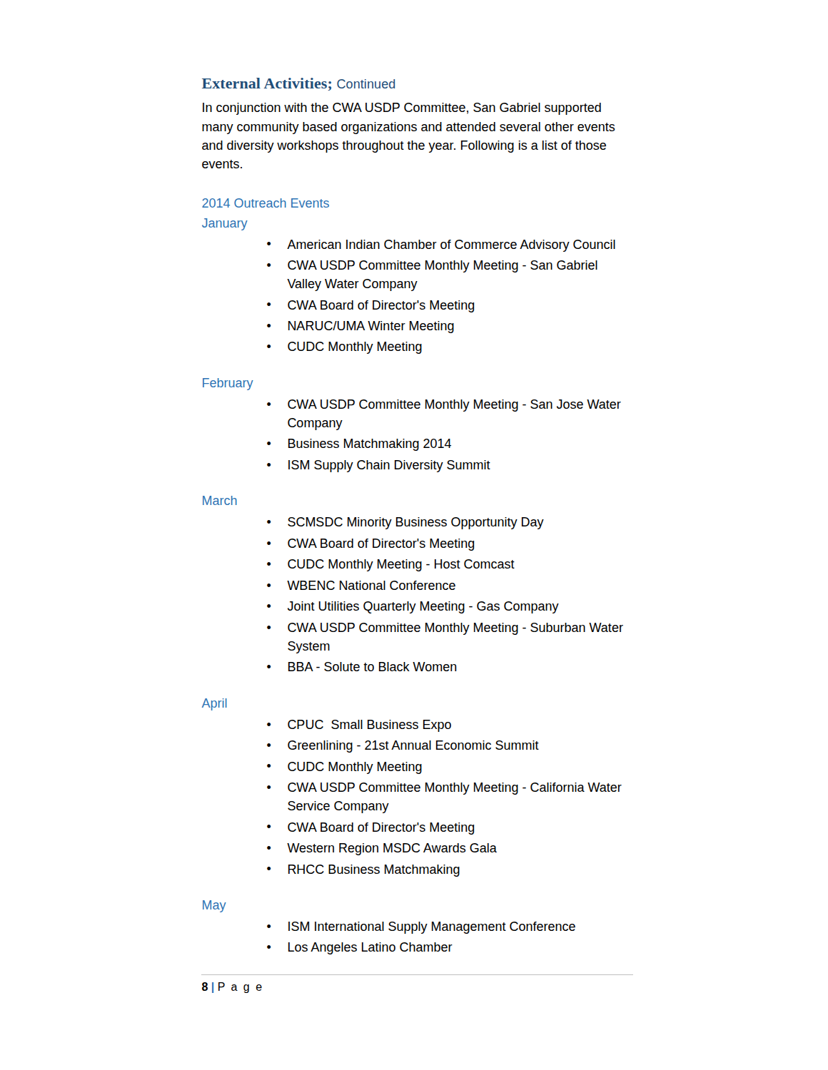External Activities; Continued
In conjunction with the CWA USDP Committee, San Gabriel supported many community based organizations and attended several other events and diversity workshops throughout the year. Following is a list of those events.
2014 Outreach Events
January
American Indian Chamber of Commerce Advisory Council
CWA USDP Committee Monthly Meeting - San Gabriel Valley Water Company
CWA Board of Director's Meeting
NARUC/UMA Winter Meeting
CUDC Monthly Meeting
February
CWA USDP Committee Monthly Meeting - San Jose Water Company
Business Matchmaking 2014
ISM Supply Chain Diversity Summit
March
SCMSDC Minority Business Opportunity Day
CWA Board of Director's Meeting
CUDC Monthly Meeting - Host Comcast
WBENC National Conference
Joint Utilities Quarterly Meeting - Gas Company
CWA USDP Committee Monthly Meeting - Suburban Water System
BBA - Solute to Black Women
April
CPUC Small Business Expo
Greenlining - 21st Annual Economic Summit
CUDC Monthly Meeting
CWA USDP Committee Monthly Meeting - California Water Service Company
CWA Board of Director's Meeting
Western Region MSDC Awards Gala
RHCC Business Matchmaking
May
ISM International Supply Management Conference
Los Angeles Latino Chamber
8 | P a g e